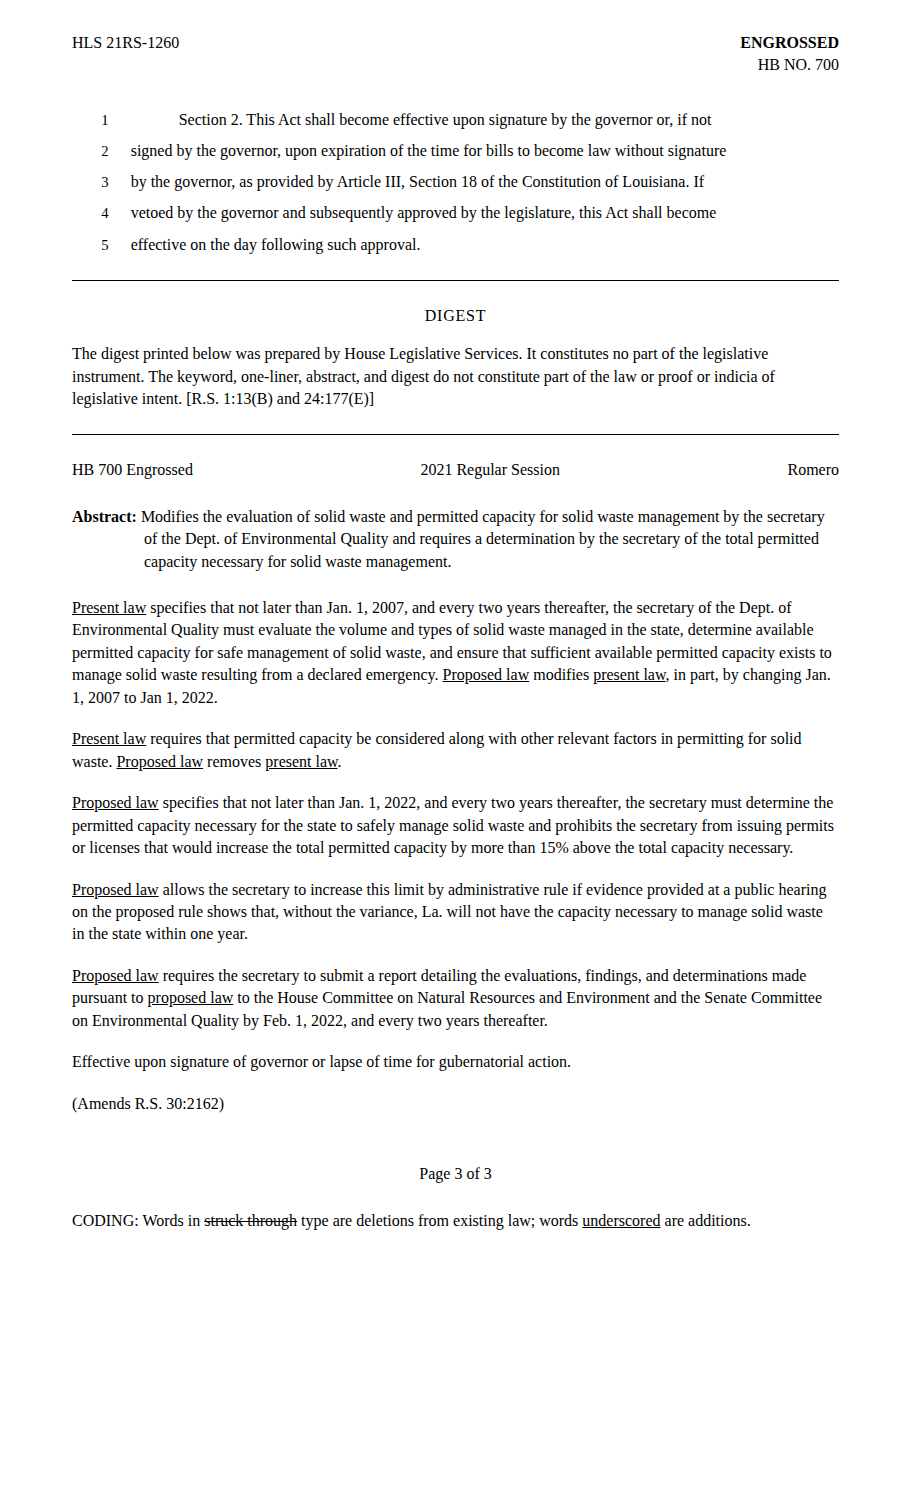HLS 21RS-1260
ENGROSSED
HB NO. 700
1
Section 2. This Act shall become effective upon signature by the governor or, if not
2
signed by the governor, upon expiration of the time for bills to become law without signature
3
by the governor, as provided by Article III, Section 18 of the Constitution of Louisiana. If
4
vetoed by the governor and subsequently approved by the legislature, this Act shall become
5
effective on the day following such approval.
DIGEST
The digest printed below was prepared by House Legislative Services. It constitutes no part of the legislative instrument. The keyword, one-liner, abstract, and digest do not constitute part of the law or proof or indicia of legislative intent. [R.S. 1:13(B) and 24:177(E)]
HB 700 Engrossed
2021 Regular Session
Romero
Abstract: Modifies the evaluation of solid waste and permitted capacity for solid waste management by the secretary of the Dept. of Environmental Quality and requires a determination by the secretary of the total permitted capacity necessary for solid waste management.
Present law specifies that not later than Jan. 1, 2007, and every two years thereafter, the secretary of the Dept. of Environmental Quality must evaluate the volume and types of solid waste managed in the state, determine available permitted capacity for safe management of solid waste, and ensure that sufficient available permitted capacity exists to manage solid waste resulting from a declared emergency. Proposed law modifies present law, in part, by changing Jan. 1, 2007 to Jan 1, 2022.
Present law requires that permitted capacity be considered along with other relevant factors in permitting for solid waste. Proposed law removes present law.
Proposed law specifies that not later than Jan. 1, 2022, and every two years thereafter, the secretary must determine the permitted capacity necessary for the state to safely manage solid waste and prohibits the secretary from issuing permits or licenses that would increase the total permitted capacity by more than 15% above the total capacity necessary.
Proposed law allows the secretary to increase this limit by administrative rule if evidence provided at a public hearing on the proposed rule shows that, without the variance, La. will not have the capacity necessary to manage solid waste in the state within one year.
Proposed law requires the secretary to submit a report detailing the evaluations, findings, and determinations made pursuant to proposed law to the House Committee on Natural Resources and Environment and the Senate Committee on Environmental Quality by Feb. 1, 2022, and every two years thereafter.
Effective upon signature of governor or lapse of time for gubernatorial action.
(Amends R.S. 30:2162)
Page 3 of 3
CODING: Words in struck through type are deletions from existing law; words underscored are additions.